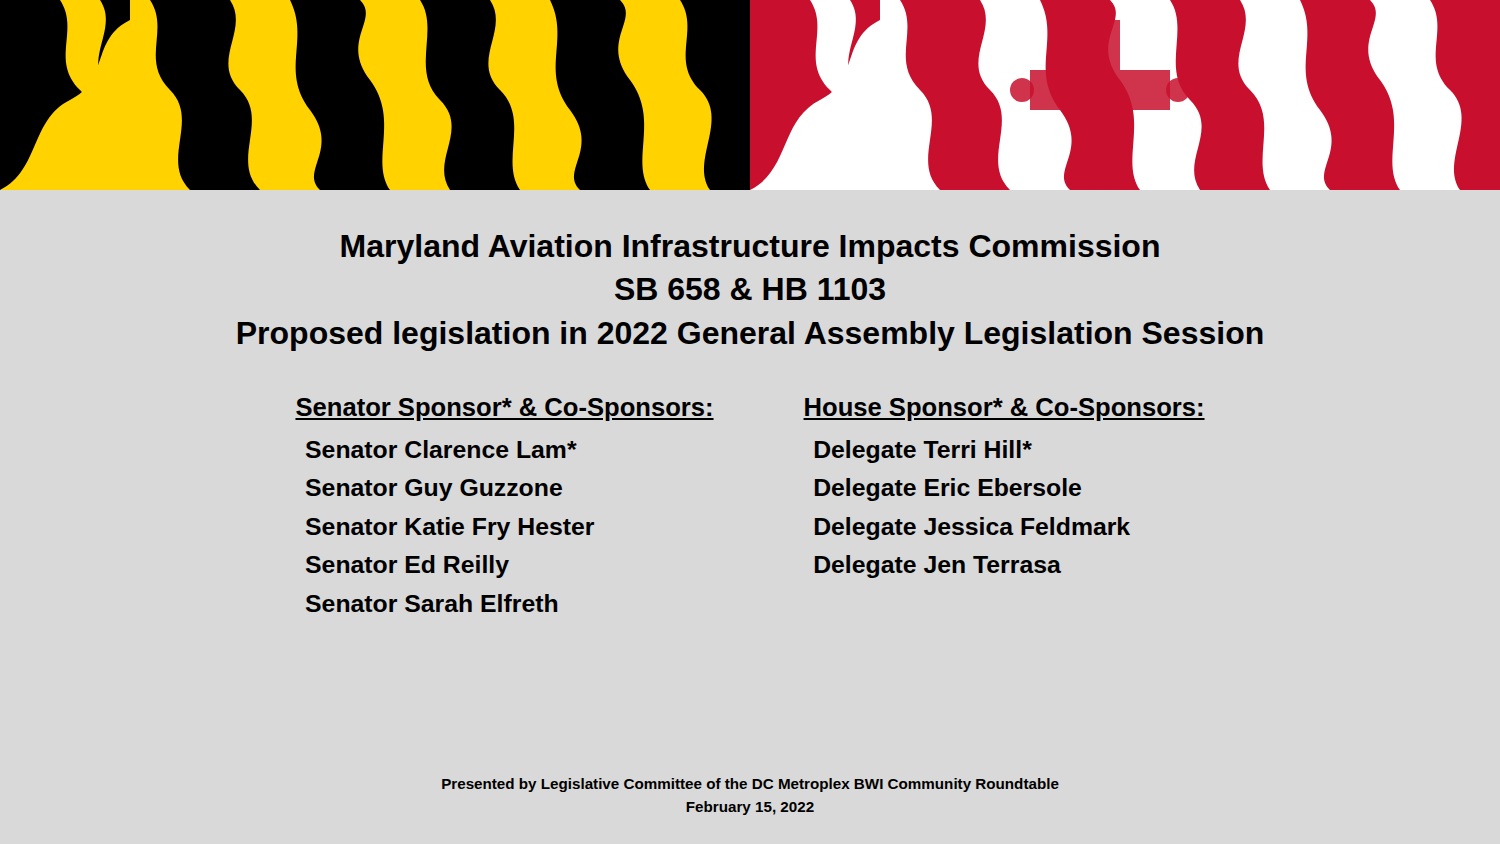Maryland Aviation Infrastructure Impacts Commission SB 658 & HB 1103 Proposed legislation in 2022 General Assembly Legislation Session
Senator Sponsor* & Co-Sponsors:
Senator Clarence Lam*
Senator Guy Guzzone
Senator Katie Fry Hester
Senator Ed Reilly
Senator Sarah Elfreth
House Sponsor* & Co-Sponsors:
Delegate Terri Hill*
Delegate Eric Ebersole
Delegate Jessica Feldmark
Delegate Jen Terrasa
Presented by Legislative Committee of the DC Metroplex BWI Community Roundtable
February 15, 2022